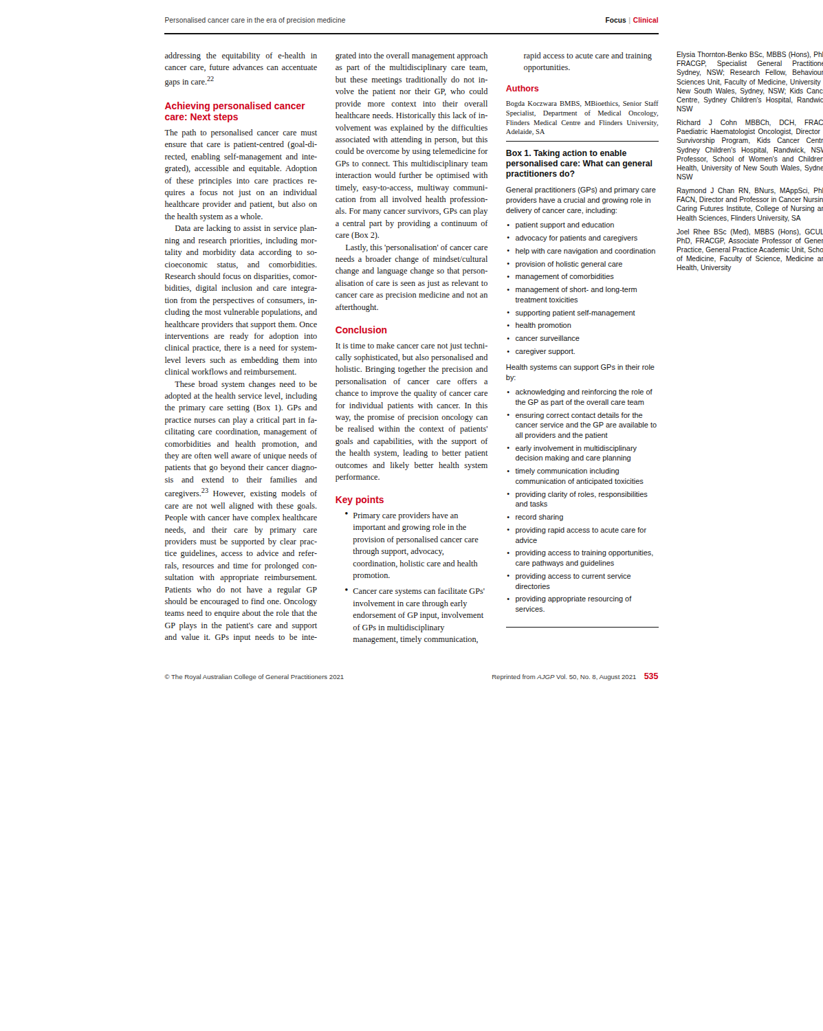Personalised cancer care in the era of precision medicine
Focus|Clinical
addressing the equitability of e-health in cancer care, future advances can accentuate gaps in care.22
Achieving personalised cancer care: Next steps
The path to personalised cancer care must ensure that care is patient-centred (goal-directed, enabling self-management and integrated), accessible and equitable. Adoption of these principles into care practices requires a focus not just on an individual healthcare provider and patient, but also on the health system as a whole.
Data are lacking to assist in service planning and research priorities, including mortality and morbidity data according to socioeconomic status, and comorbidities. Research should focus on disparities, comorbidities, digital inclusion and care integration from the perspectives of consumers, including the most vulnerable populations, and healthcare providers that support them. Once interventions are ready for adoption into clinical practice, there is a need for system-level levers such as embedding them into clinical workflows and reimbursement.
These broad system changes need to be adopted at the health service level, including the primary care setting (Box 1). GPs and practice nurses can play a critical part in facilitating care coordination, management of comorbidities and health promotion, and they are often well aware of unique needs of patients that go beyond their cancer diagnosis and extend to their families and caregivers.23 However, existing models of care are not well aligned with these goals. People with cancer have complex healthcare needs, and their care by primary care providers must be supported by clear practice guidelines, access to advice and referrals, resources and time for prolonged consultation with appropriate reimbursement. Patients who do not have a regular GP should be encouraged to find one. Oncology teams need to enquire about the role that the GP plays in the patient's care and support and value it. GPs input needs to be integrated into the overall management approach as part of the multidisciplinary care team, but these meetings traditionally do not involve the patient nor their GP, who could provide more context into their overall healthcare needs. Historically this lack of involvement was explained by the difficulties associated with attending in person, but this could be overcome by using telemedicine for GPs to connect. This multidisciplinary team interaction would further be optimised with timely, easy-to-access, multiway communication from all involved health professionals. For many cancer survivors, GPs can play a central part by providing a continuum of care (Box 2).
Lastly, this 'personalisation' of cancer care needs a broader change of mindset/cultural change and language change so that personalisation of care is seen as just as relevant to cancer care as precision medicine and not an afterthought.
Conclusion
It is time to make cancer care not just technically sophisticated, but also personalised and holistic. Bringing together the precision and personalisation of cancer care offers a chance to improve the quality of cancer care for individual patients with cancer. In this way, the promise of precision oncology can be realised within the context of patients' goals and capabilities, with the support of the health system, leading to better patient outcomes and likely better health system performance.
Key points
Primary care providers have an important and growing role in the provision of personalised cancer care through support, advocacy, coordination, holistic care and health promotion.
Cancer care systems can facilitate GPs' involvement in care through early endorsement of GP input, involvement of GPs in multidisciplinary management, timely communication, rapid access to acute care and training opportunities.
Authors
Bogda Koczwara BMBS, MBioethics, Senior Staff Specialist, Department of Medical Oncology, Flinders Medical Centre and Flinders University, Adelaide, SA
Box 1. Taking action to enable personalised care: What can general practitioners do?
General practitioners (GPs) and primary care providers have a crucial and growing role in delivery of cancer care, including:
patient support and education
advocacy for patients and caregivers
help with care navigation and coordination
provision of holistic general care
management of comorbidities
management of short- and long-term treatment toxicities
supporting patient self-management
health promotion
cancer surveillance
caregiver support.
Health systems can support GPs in their role by:
acknowledging and reinforcing the role of the GP as part of the overall care team
ensuring correct contact details for the cancer service and the GP are available to all providers and the patient
early involvement in multidisciplinary decision making and care planning
timely communication including communication of anticipated toxicities
providing clarity of roles, responsibilities and tasks
record sharing
providing rapid access to acute care for advice
providing access to training opportunities, care pathways and guidelines
providing access to current service directories
providing appropriate resourcing of services.
Elysia Thornton-Benko BSc, MBBS (Hons), PhD, FRACGP, Specialist General Practitioner, Sydney, NSW; Research Fellow, Behavioural Sciences Unit, Faculty of Medicine, University of New South Wales, Sydney, NSW; Kids Cancer Centre, Sydney Children's Hospital, Randwick, NSW
Richard J Cohn MBBCh, DCH, FRACP, Paediatric Haematologist Oncologist, Director of Survivorship Program, Kids Cancer Centre, Sydney Children's Hospital, Randwick, NSW; Professor, School of Women's and Children's Health, University of New South Wales, Sydney, NSW
Raymond J Chan RN, BNurs, MAppSci, PhD, FACN, Director and Professor in Cancer Nursing, Caring Futures Institute, College of Nursing and Health Sciences, Flinders University, SA
Joel Rhee BSc (Med), MBBS (Hons), GCULT, PhD, FRACGP, Associate Professor of General Practice, General Practice Academic Unit, School of Medicine, Faculty of Science, Medicine and Health, University
© The Royal Australian College of General Practitioners 2021
Reprinted from AJGP Vol. 50, No. 8, August 2021 535